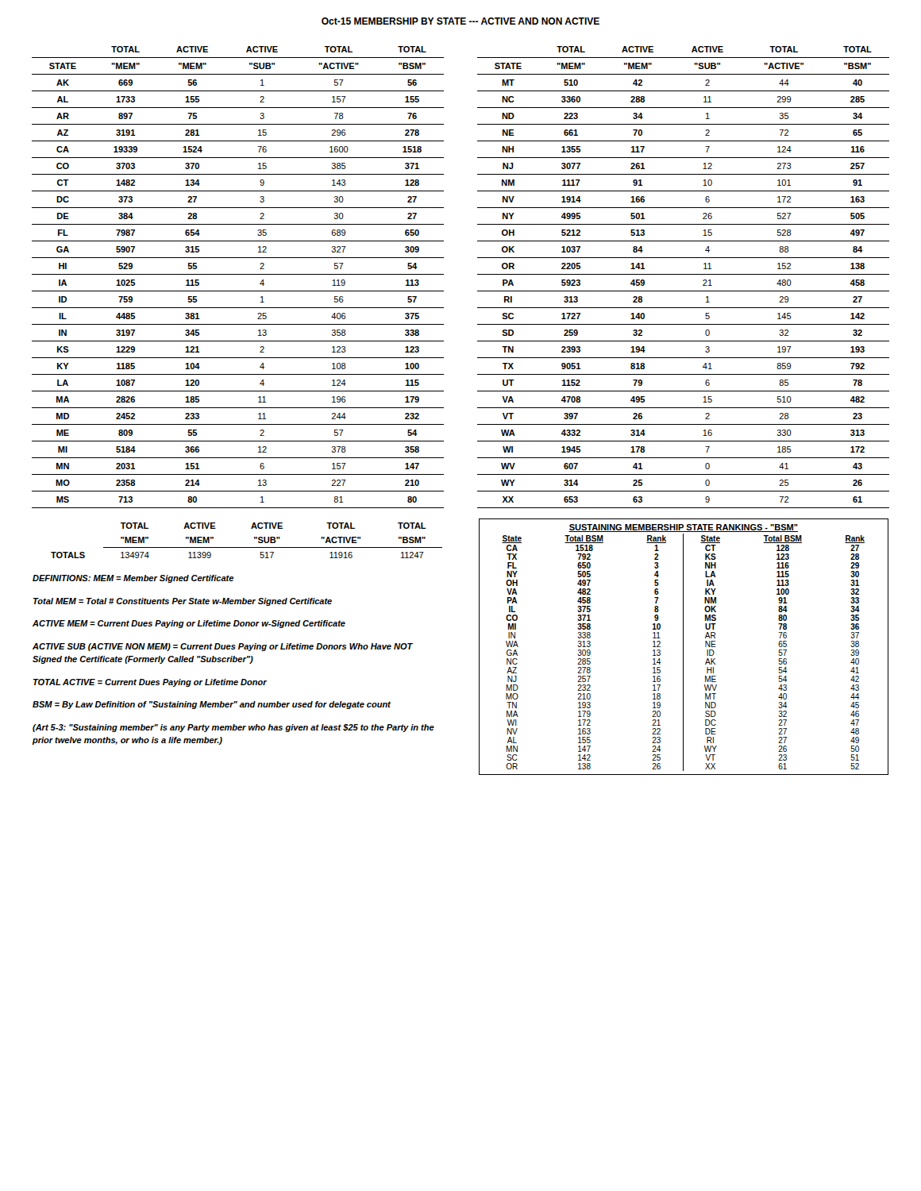Oct-15 MEMBERSHIP BY STATE --- ACTIVE AND NON ACTIVE
| | TOTAL | ACTIVE | ACTIVE | TOTAL | TOTAL | | | TOTAL | ACTIVE | ACTIVE | TOTAL | TOTAL |
| --- | --- | --- | --- | --- | --- | --- | --- | --- | --- | --- | --- | --- |
| STATE | "MEM" | "MEM" | "SUB" | "ACTIVE" | "BSM" | | STATE | "MEM" | "MEM" | "SUB" | "ACTIVE" | "BSM" |
| AK | 669 | 56 | 1 | 57 | 56 | | MT | 510 | 42 | 2 | 44 | 40 |
| AL | 1733 | 155 | 2 | 157 | 155 | | NC | 3360 | 288 | 11 | 299 | 285 |
| AR | 897 | 75 | 3 | 78 | 76 | | ND | 223 | 34 | 1 | 35 | 34 |
| AZ | 3191 | 281 | 15 | 296 | 278 | | NE | 661 | 70 | 2 | 72 | 65 |
| CA | 19339 | 1524 | 76 | 1600 | 1518 | | NH | 1355 | 117 | 7 | 124 | 116 |
| CO | 3703 | 370 | 15 | 385 | 371 | | NJ | 3077 | 261 | 12 | 273 | 257 |
| CT | 1482 | 134 | 9 | 143 | 128 | | NM | 1117 | 91 | 10 | 101 | 91 |
| DC | 373 | 27 | 3 | 30 | 27 | | NV | 1914 | 166 | 6 | 172 | 163 |
| DE | 384 | 28 | 2 | 30 | 27 | | NY | 4995 | 501 | 26 | 527 | 505 |
| FL | 7987 | 654 | 35 | 689 | 650 | | OH | 5212 | 513 | 15 | 528 | 497 |
| GA | 5907 | 315 | 12 | 327 | 309 | | OK | 1037 | 84 | 4 | 88 | 84 |
| HI | 529 | 55 | 2 | 57 | 54 | | OR | 2205 | 141 | 11 | 152 | 138 |
| IA | 1025 | 115 | 4 | 119 | 113 | | PA | 5923 | 459 | 21 | 480 | 458 |
| ID | 759 | 55 | 1 | 56 | 57 | | RI | 313 | 28 | 1 | 29 | 27 |
| IL | 4485 | 381 | 25 | 406 | 375 | | SC | 1727 | 140 | 5 | 145 | 142 |
| IN | 3197 | 345 | 13 | 358 | 338 | | SD | 259 | 32 | 0 | 32 | 32 |
| KS | 1229 | 121 | 2 | 123 | 123 | | TN | 2393 | 194 | 3 | 197 | 193 |
| KY | 1185 | 104 | 4 | 108 | 100 | | TX | 9051 | 818 | 41 | 859 | 792 |
| LA | 1087 | 120 | 4 | 124 | 115 | | UT | 1152 | 79 | 6 | 85 | 78 |
| MA | 2826 | 185 | 11 | 196 | 179 | | VA | 4708 | 495 | 15 | 510 | 482 |
| MD | 2452 | 233 | 11 | 244 | 232 | | VT | 397 | 26 | 2 | 28 | 23 |
| ME | 809 | 55 | 2 | 57 | 54 | | WA | 4332 | 314 | 16 | 330 | 313 |
| MI | 5184 | 366 | 12 | 378 | 358 | | WI | 1945 | 178 | 7 | 185 | 172 |
| MN | 2031 | 151 | 6 | 157 | 147 | | WV | 607 | 41 | 0 | 41 | 43 |
| MO | 2358 | 214 | 13 | 227 | 210 | | WY | 314 | 25 | 0 | 25 | 26 |
| MS | 713 | 80 | 1 | 81 | 80 | | XX | 653 | 63 | 9 | 72 | 61 |
| / / TOTAL / ACTIVE / ACTIVE / TOTAL / TOTAL / / --- / --- / --- / --- / --- / --- / / / "MEM" / "MEM" / "SUB" / "ACTIVE" / "BSM" / / TOTALS / 134974 / 11399 / 517 / 11916 / 11247 / DEFINITIONS: MEM = Member Signed Certificate Total MEM = Total # Constituents Per State w-Member Signed Certificate ACTIVE MEM = Current Dues Paying or Lifetime Donor w-Signed Certificate ACTIVE SUB (ACTIVE NON MEM) = Current Dues Paying or Lifetime Donors Who Have NOT Signed the Certificate (Formerly Called "Subscriber") TOTAL ACTIVE = Current Dues Paying or Lifetime Donor BSM = By Law Definition of "Sustaining Member" and number used for delegate count (Art 5-3: "Sustaining member" is any Party member who has given at least $25 to the Party in the prior twelve months, or who is a life member.) | | SUSTAINING MEMBERSHIP STATE RANKINGS - "BSM" / State / Total BSM / Rank / State / Total BSM / Rank / / --- / --- / --- / --- / --- / --- / / CA / 1518 / 1 / CT / 128 / 27 / / TX / 792 / 2 / KS / 123 / 28 / / FL / 650 / 3 / NH / 116 / 29 / / NY / 505 / 4 / LA / 115 / 30 / / OH / 497 / 5 / IA / 113 / 31 / / VA / 482 / 6 / KY / 100 / 32 / / PA / 458 / 7 / NM / 91 / 33 / / IL / 375 / 8 / OK / 84 / 34 / / CO / 371 / 9 / MS / 80 / 35 / / MI / 358 / 10 / UT / 78 / 36 / / IN / 338 / 11 / AR / 76 / 37 / / WA / 313 / 12 / NE / 65 / 38 / / GA / 309 / 13 / ID / 57 / 39 / / NC / 285 / 14 / AK / 56 / 40 / / AZ / 278 / 15 / HI / 54 / 41 / / NJ / 257 / 16 / ME / 54 / 42 / / MD / 232 / 17 / WV / 43 / 43 / / MO / 210 / 18 / MT / 40 / 44 / / TN / 193 / 19 / ND / 34 / 45 / / MA / 179 / 20 / SD / 32 / 46 / / WI / 172 / 21 / DC / 27 / 47 / / NV / 163 / 22 / DE / 27 / 48 / / AL / 155 / 23 / RI / 27 / 49 / / MN / 147 / 24 / WY / 26 / 50 / / SC / 142 / 25 / VT / 23 / 51 / / OR / 138 / 26 / XX / 61 / 52 / |